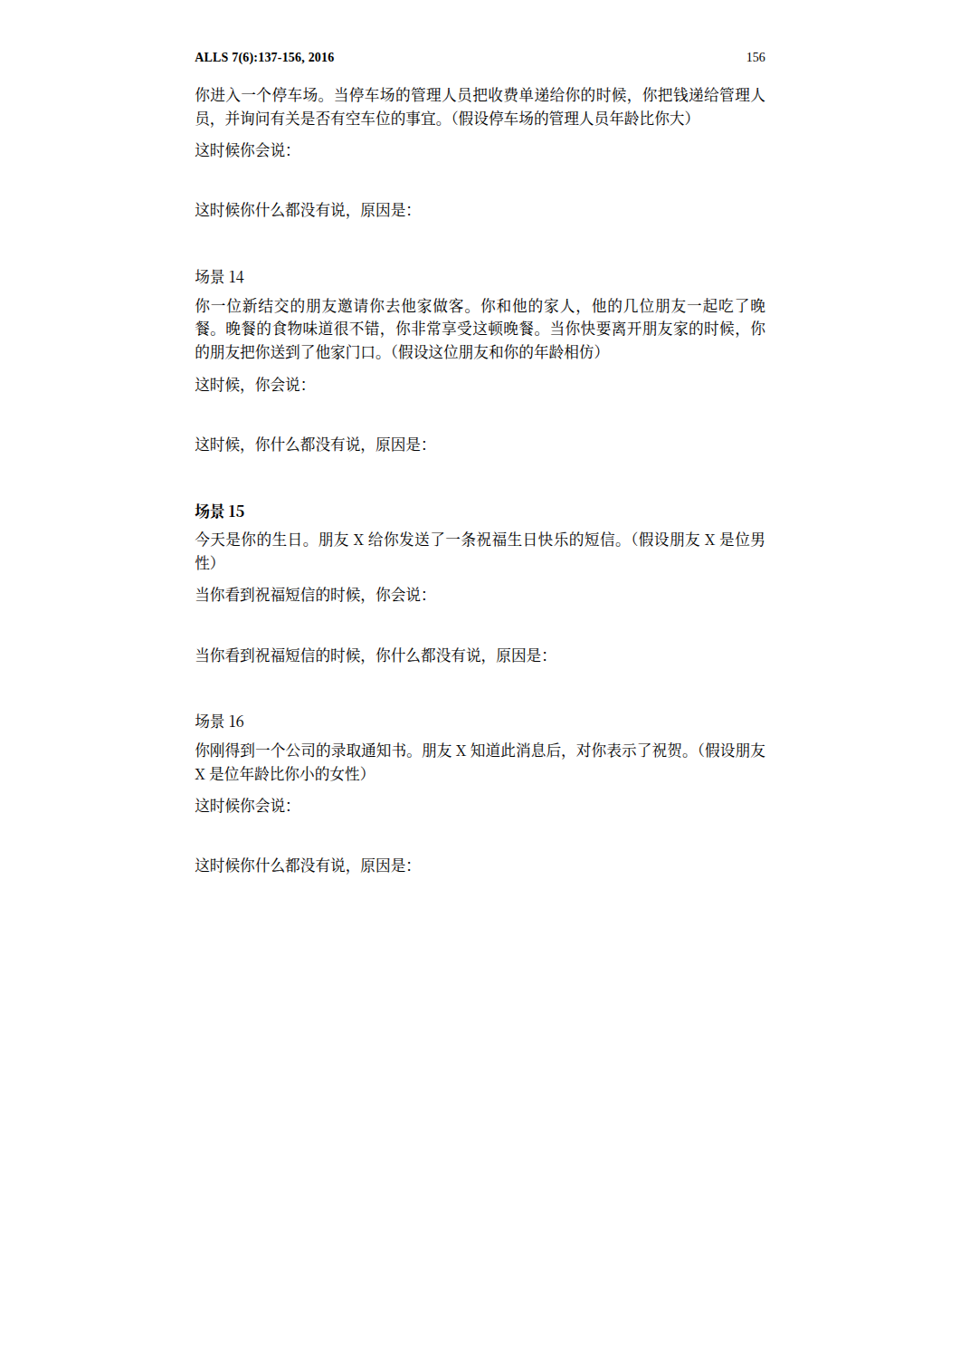ALLS 7(6):137-156, 2016 156
你进入一个停车场。当停车场的管理人员把收费单递给你的时候，你把钱递给管理人员，并询问有关是否有空车位的事宜。（假设停车场的管理人员年龄比你大）
这时候你会说：
这时候你什么都没有说，原因是：
场景 14
你一位新结交的朋友邀请你去他家做客。你和他的家人，他的几位朋友一起吃了晚餐。晚餐的食物味道很不错，你非常享受这顿晚餐。当你快要离开朋友家的时候，你的朋友把你送到了他家门口。（假设这位朋友和你的年龄相仿）
这时候，你会说：
这时候，你什么都没有说，原因是：
场景 15
今天是你的生日。朋友 X 给你发送了一条祝福生日快乐的短信。（假设朋友 X 是位男性）
当你看到祝福短信的时候，你会说：
当你看到祝福短信的时候，你什么都没有说，原因是：
场景 16
你刚得到一个公司的录取通知书。朋友 X 知道此消息后，对你表示了祝贺。（假设朋友 X 是位年龄比你小的女性）
这时候你会说：
这时候你什么都没有说，原因是：